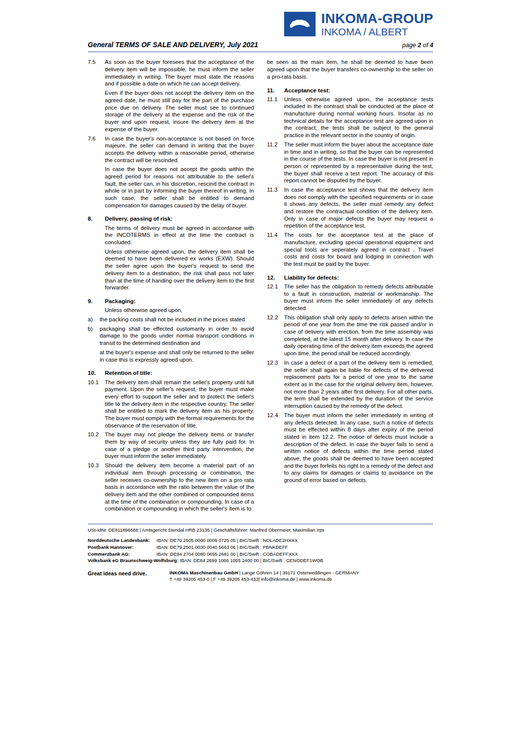INKOMA-GROUP
INKOMA / ALBERT
General TERMS OF SALE AND DELIVERY, July 2021
page 2 of 4
7.5
As soon as the buyer foresees that the acceptance of the delivery item will be impossible, he must inform the seller immediately in writing. The buyer must state the reasons and if possible a date on which he can accept delivery.
Even if the buyer does not accept the delivery item on the agreed date, he must still pay for the part of the purchase price due on delivery. The seller must see to continued storage of the delivery at the expense and the risk of the buyer and upon request, insure the delivery item at the expense of the buyer.
7.6
In case the buyer's non-acceptance is not based on force majeure, the seller can demand in writing that the buyer accepts the delivery within a reasonable period, otherwise the contract will be rescinded.
In case the buyer does not accept the goods within the agreed period for reasons not attributable to the seller's fault, the seller can, in his discretion, rescind the contract in whole or in part by informing the buyer thereof in writing. In such case, the seller shall be entitled to demand compensation for damages caused by the delay of buyer.
8. Delivery, passing of risk:
The terms of delivery must be agreed in accordance with the INCOTERMS in effect at the time the contract is concluded.
Unless otherwise agreed upon, the delivery item shall be deemed to have been delivered ex works (EXW). Should the seller agree upon the buyer's request to send the delivery item to a destination, the risk shall pass not later than at the time of handing over the delivery item to the first forwarder.
9. Packaging:
Unless otherwise agreed upon,
a)
the packing costs shall not be included in the prices stated
b)
packaging shall be effected customarily in order to avoid damage to the goods under normal transport conditions in transit to the determined destination and
at the buyer's expense and shall only be returned to the seller in case this is expressly agreed upon.
10. Retention of title:
10.1
The delivery item shall remain the seller's property until full payment. Upon the seller's request, the buyer must make every effort to support the seller and to protect the seller's title to the delivery item in the respective country. The seller shall be entitled to mark the delivery item as his property. The buyer must comply with the formal requirements for the observance of the reservation of title.
10.2
The buyer may not pledge the delivery items or transfer them by way of security unless they are fully paid for. In case of a pledge or another third party intervention, the buyer must inform the seller immediately.
10.3
Should the delivery item become a material part of an individual item through processing or combination, the seller receives co-ownership to the new item on a pro rata basis in accordance with the ratio between the value of the delivery item and the other combined or compounded items at the time of the combination or compounding. In case of a combination or compounding in which the seller's item is to
be seen as the main item, he shall be deemed to have been agreed upon that the buyer transfers co-ownership to the seller on a pro-rata basis.
11. Acceptance test:
11.1
Unless otherwise agreed upon, the acceptance tests included in the contract shall be conducted at the place of manufacture during normal working hours. Insofar as no technical details for the acceptance test are agreed upon in the contract, the tests shall be subject to the general practice in the relevant sector in the country of origin.
11.2
The seller must inform the buyer about the acceptance date in time and in writing, so that the buyer can be represented in the course of the tests. In case the buyer is not present in person or represented by a representative during the test, the buyer shall receive a test report. The accuracy of this report cannot be disputed by the buyer.
11.3
In case the acceptance test shows that the delivery item does not comply with the specified requirements or in case it shows any defects, the seller must remedy any defect and restore the contractual condition of the delivery item. Only in case of major defects the buyer may request a repetition of the acceptance test.
11.4
The costs for the acceptance test at the place of manufacture, excluding special operational equipment and special tools are seperately agreed in contract . Travel costs and costs for board and lodging in connection with the test must be paid by the buyer.
12. Liability for defects:
12.1
The seller has the obligation to remedy defects attributable to a fault in construction, material or workmanship. The buyer must inform the seller immediately of any defects detected.
12.2
This obligation shall only apply to defects arisen within the period of one year from the time the risk passed and/or in case of delivery with erection, from the time assembly was completed, at the latest 15 month after delivery. In case the daily operating time of the delivery item exceeds the agreed upon time, the period shall be reduced accordingly.
12.3
In case a defect of a part of the delivery item is remedied, the seller shall again be liable for defects of the delivered replacement parts for a period of one year to the same extent as in the case for the original delivery item, however, not more than 2 years after first delivery. For all other parts, the term shall be extended by the duration of the service interruption caused by the remedy of the defect.
12.4
The buyer must inform the seller immediately in writing of any defects detected. In any case, such a notice of defects must be effected within 8 days after expiry of the period stated in item 12.2. The notice of defects must include a description of the defect. In case the buyer fails to send a written notice of defects within the time period stated above, the goods shall be deemed to have been accepted and the buyer forfeits his right to a remedy of the defect and to any claims for damages or claims to avoidance on the ground of error based on defects.
USt-IdNr. DE811896688 | Amtsgericht Stendal HRB 23135 | Geschäftsführer: Manfred Obermeier, Maximilian Irps
| Norddeutsche Landesbank: | IBAN: DE70 2505 0000 0009 0725 05 / BIC/Swift : NOLADE2HXXX |
| Postbank Hannover: | IBAN: DE79 2501 0030 0040 5663 06 / BIC/Swift : PBNKDEFF |
| Commerzbank AG: | IBAN: DE84 2704 0080 0655 2681 00 / BIC/Swift : COBADEFFXXX |
| Volksbank eG Braunschweig-Wolfsburg: IBAN: DE84 2699 1066 1055 2400 00 / BIC/Swift : GENODEF1WOB |
Great ideas need drive.
INKOMA Maschinenbau GmbH | Lange Göhren 14 | 39171 Osterweddingen - GERMANY
T +49 39205 453-0 | F +49 39205 453-433| info@inkoma.de | www.inkoma.de